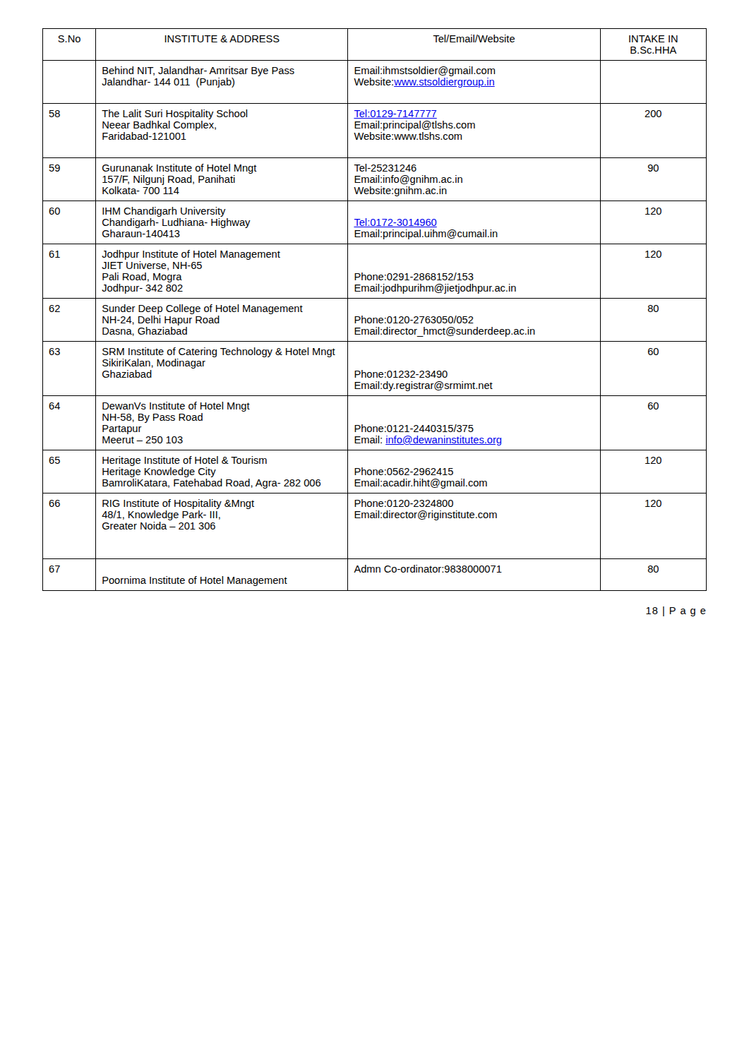| S.No | INSTITUTE & ADDRESS | Tel/Email/Website | INTAKE IN B.Sc.HHA |
| --- | --- | --- | --- |
| | Behind NIT, Jalandhar- Amritsar Bye Pass Jalandhar- 144 011 (Punjab) | Email:ihmstsoldier@gmail.com Website: www.stsoldiergroup.in | |
| 58 | The Lalit Suri Hospitality School Neear Badhkal Complex, Faridabad-121001 | Tel:0129-7147777 Email:principal@tlshs.com Website:www.tlshs.com | 200 |
| 59 | Gurunanak Institute of Hotel Mngt 157/F, Nilgunj Road, Panihati Kolkata- 700 114 | Tel-25231246 Email:info@gnihm.ac.in Website:gnihm.ac.in | 90 |
| 60 | IHM Chandigarh University Chandigarh- Ludhiana- Highway Gharaun-140413 | Tel:0172-3014960 Email:principal.uihm@cumail.in | 120 |
| 61 | Jodhpur Institute of Hotel Management JIET Universe, NH-65 Pali Road, Mogra Jodhpur- 342 802 | Phone:0291-2868152/153 Email:jodhpurihm@jietjodhpur.ac.in | 120 |
| 62 | Sunder Deep College of Hotel Management NH-24, Delhi Hapur Road Dasna, Ghaziabad | Phone:0120-2763050/052 Email:director_hmct@sunderdeep.ac.in | 80 |
| 63 | SRM Institute of Catering Technology & Hotel Mngt SikiriKalan, Modinagar Ghaziabad | Phone:01232-23490 Email:dy.registrar@srmimt.net | 60 |
| 64 | DewanVs Institute of Hotel Mngt NH-58, By Pass Road Partapur Meerut – 250 103 | Phone:0121-2440315/375 Email: info@dewaninstitutes.org | 60 |
| 65 | Heritage Institute of Hotel & Tourism Heritage Knowledge City BamroliKatara, Fatehabad Road, Agra- 282 006 | Phone:0562-2962415 Email:acadir.hiht@gmail.com | 120 |
| 66 | RIG Institute of Hospitality &Mngt 48/1, Knowledge Park- III, Greater Noida – 201 306 | Phone:0120-2324800 Email:director@riginstitute.com | 120 |
| 67 | Poornima Institute of Hotel Management | Admn Co-ordinator:9838000071 | 80 |
18 | P a g e